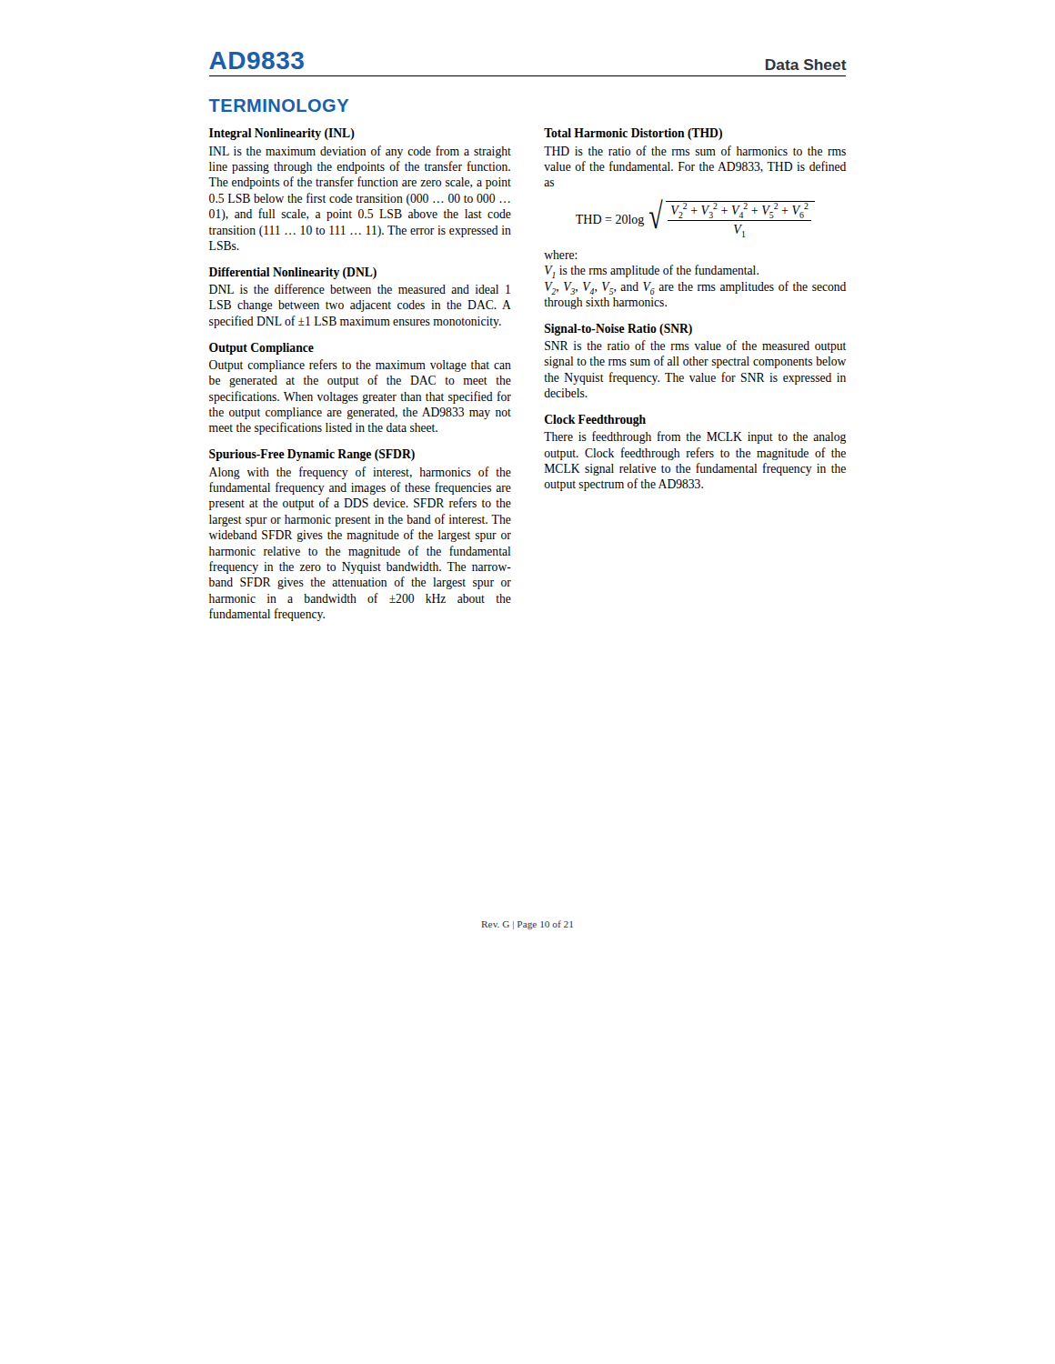AD9833
Data Sheet
TERMINOLOGY
Integral Nonlinearity (INL)
INL is the maximum deviation of any code from a straight line passing through the endpoints of the transfer function. The endpoints of the transfer function are zero scale, a point 0.5 LSB below the first code transition (000 … 00 to 000 … 01), and full scale, a point 0.5 LSB above the last code transition (111 … 10 to 111 … 11). The error is expressed in LSBs.
Differential Nonlinearity (DNL)
DNL is the difference between the measured and ideal 1 LSB change between two adjacent codes in the DAC. A specified DNL of ±1 LSB maximum ensures monotonicity.
Output Compliance
Output compliance refers to the maximum voltage that can be generated at the output of the DAC to meet the specifications. When voltages greater than that specified for the output compliance are generated, the AD9833 may not meet the specifications listed in the data sheet.
Spurious-Free Dynamic Range (SFDR)
Along with the frequency of interest, harmonics of the fundamental frequency and images of these frequencies are present at the output of a DDS device. SFDR refers to the largest spur or harmonic present in the band of interest. The wideband SFDR gives the magnitude of the largest spur or harmonic relative to the magnitude of the fundamental frequency in the zero to Nyquist bandwidth. The narrow-band SFDR gives the attenuation of the largest spur or harmonic in a bandwidth of ±200 kHz about the fundamental frequency.
Total Harmonic Distortion (THD)
THD is the ratio of the rms sum of harmonics to the rms value of the fundamental. For the AD9833, THD is defined as
THD = 20log √ V22 + V32 + V42 + V52 + V62 V1
where:
V1 is the rms amplitude of the fundamental.
V2, V3, V4, V5, and V6 are the rms amplitudes of the second through sixth harmonics.
Signal-to-Noise Ratio (SNR)
SNR is the ratio of the rms value of the measured output signal to the rms sum of all other spectral components below the Nyquist frequency. The value for SNR is expressed in decibels.
Clock Feedthrough
There is feedthrough from the MCLK input to the analog output. Clock feedthrough refers to the magnitude of the MCLK signal relative to the fundamental frequency in the output spectrum of the AD9833.
Rev. G | Page 10 of 21